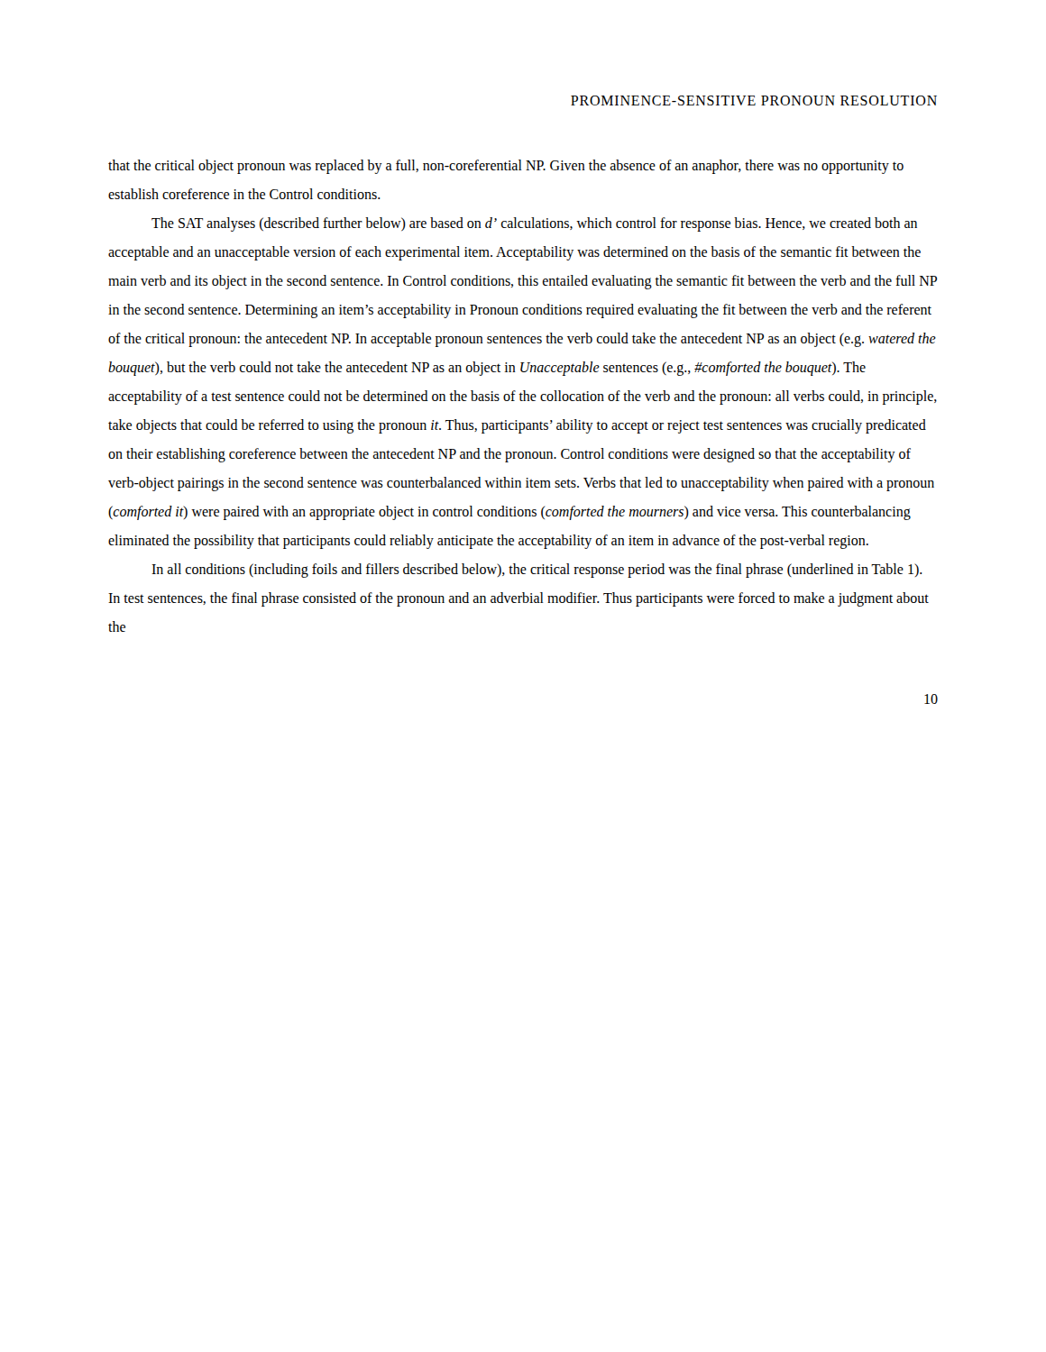PROMINENCE-SENSITIVE PRONOUN RESOLUTION
that the critical object pronoun was replaced by a full, non-coreferential NP. Given the absence of an anaphor, there was no opportunity to establish coreference in the Control conditions.
The SAT analyses (described further below) are based on d’ calculations, which control for response bias. Hence, we created both an acceptable and an unacceptable version of each experimental item. Acceptability was determined on the basis of the semantic fit between the main verb and its object in the second sentence. In Control conditions, this entailed evaluating the semantic fit between the verb and the full NP in the second sentence. Determining an item’s acceptability in Pronoun conditions required evaluating the fit between the verb and the referent of the critical pronoun: the antecedent NP. In acceptable pronoun sentences the verb could take the antecedent NP as an object (e.g. watered the bouquet), but the verb could not take the antecedent NP as an object in Unacceptable sentences (e.g., #comforted the bouquet). The acceptability of a test sentence could not be determined on the basis of the collocation of the verb and the pronoun: all verbs could, in principle, take objects that could be referred to using the pronoun it. Thus, participants’ ability to accept or reject test sentences was crucially predicated on their establishing coreference between the antecedent NP and the pronoun. Control conditions were designed so that the acceptability of verb-object pairings in the second sentence was counterbalanced within item sets. Verbs that led to unacceptability when paired with a pronoun (comforted it) were paired with an appropriate object in control conditions (comforted the mourners) and vice versa. This counterbalancing eliminated the possibility that participants could reliably anticipate the acceptability of an item in advance of the post-verbal region.
In all conditions (including foils and fillers described below), the critical response period was the final phrase (underlined in Table 1). In test sentences, the final phrase consisted of the pronoun and an adverbial modifier. Thus participants were forced to make a judgment about the
10